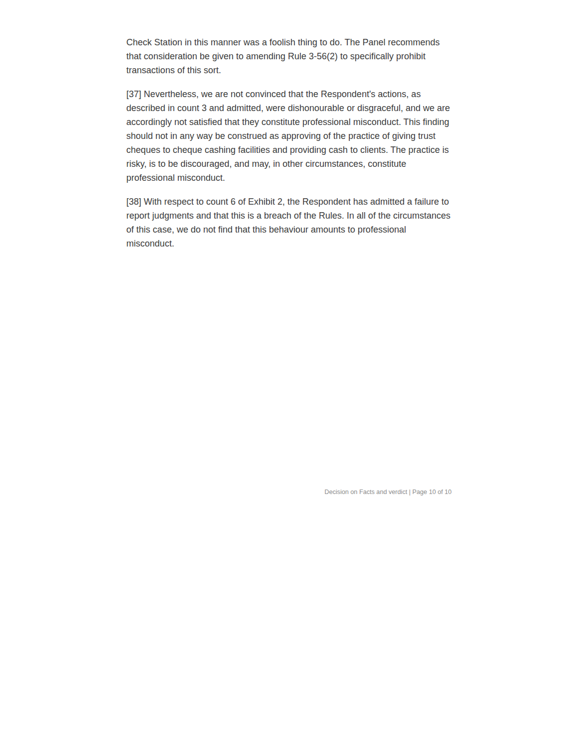Check Station in this manner was a foolish thing to do. The Panel recommends that consideration be given to amending Rule 3-56(2) to specifically prohibit transactions of this sort.
[37] Nevertheless, we are not convinced that the Respondent's actions, as described in count 3 and admitted, were dishonourable or disgraceful, and we are accordingly not satisfied that they constitute professional misconduct. This finding should not in any way be construed as approving of the practice of giving trust cheques to cheque cashing facilities and providing cash to clients. The practice is risky, is to be discouraged, and may, in other circumstances, constitute professional misconduct.
[38] With respect to count 6 of Exhibit 2, the Respondent has admitted a failure to report judgments and that this is a breach of the Rules. In all of the circumstances of this case, we do not find that this behaviour amounts to professional misconduct.
Decision on Facts and verdict | Page 10 of 10